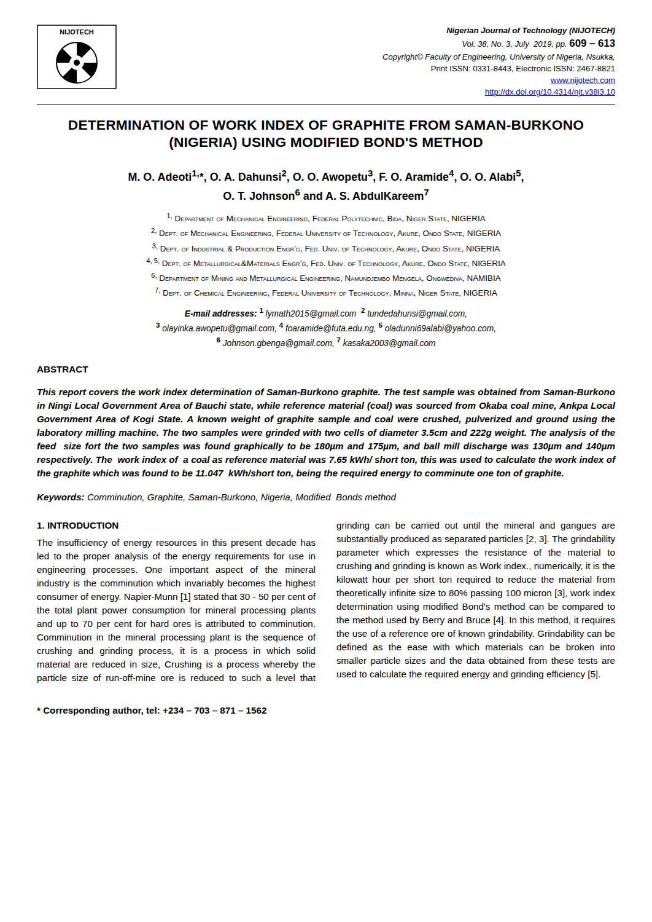NIJOTECH
Nigerian Journal of Technology (NIJOTECH)
Vol. 38, No. 3, July 2019, pp. 609 – 613
Copyright© Faculty of Engineering, University of Nigeria, Nsukka,
Print ISSN: 0331-8443, Electronic ISSN: 2467-8821
www.nijotech.com
http://dx.doi.org/10.4314/njt.v38i3.10
DETERMINATION OF WORK INDEX OF GRAPHITE FROM SAMAN-BURKONO (NIGERIA) USING MODIFIED BOND'S METHOD
M. O. Adeoti1,*, O. A. Dahunsi2, O. O. Awopetu3, F. O. Aramide4, O. O. Alabi5,
O. T. Johnson6 and A. S. AbdulKareem7
1, Department of Mechanical Engineering, Federal Polytechnic, Bida, Niger State, NIGERIA
2, Dept. of Mechanical Engineering, Federal University of Technology, Akure, Ondo State, NIGERIA
3, Dept. of Industrial & Production Engr’g, Fed. Univ. of Technology, Akure, Ondo State, NIGERIA
4, 5, Dept. of Metallurgical&Materials Engr’g, Fed. Univ. of Technology, Akure, Ondo State, NIGERIA
6, Department of Mining and Metallurgical Engineering, Namundjembo Mengela, Ongwediva, NAMIBIA
7, Dept. of Chemical Engineering, Federal University of Technology, Minna, Niger State, NIGERIA
E-mail addresses: 1 lymath2015@gmail.com 2 tundedahunsi@gmail.com,
3 olayinka.awopetu@gmail.com, 4 foaramide@futa.edu.ng, 5 oladunni69alabi@yahoo.com,
6 Johnson.gbenga@gmail.com, 7 kasaka2003@gmail.com
ABSTRACT
This report covers the work index determination of Saman-Burkono graphite. The test sample was obtained from Saman-Burkono in Ningi Local Government Area of Bauchi state, while reference material (coal) was sourced from Okaba coal mine, Ankpa Local Government Area of Kogi State. A known weight of graphite sample and coal were crushed, pulverized and ground using the laboratory milling machine. The two samples were grinded with two cells of diameter 3.5cm and 222g weight. The analysis of the feed size fort the two samples was found graphically to be 180µm and 175µm, and ball mill discharge was 130µm and 140µm respectively. The work index of a coal as reference material was 7.65 kWh/ short ton, this was used to calculate the work index of the graphite which was found to be 11.047 kWh/short ton, being the required energy to comminute one ton of graphite.
Keywords: Comminution, Graphite, Saman-Burkono, Nigeria, Modified Bonds method
1. INTRODUCTION
The insufficiency of energy resources in this present decade has led to the proper analysis of the energy requirements for use in engineering processes. One important aspect of the mineral industry is the comminution which invariably becomes the highest consumer of energy. Napier-Munn [1] stated that 30 - 50 per cent of the total plant power consumption for mineral processing plants and up to 70 per cent for hard ores is attributed to comminution. Comminution in the mineral processing plant is the sequence of crushing and grinding process, it is a process in which solid material are reduced in size, Crushing is a process whereby the particle size of run-off-mine ore is reduced to such a level that grinding can be carried out until the mineral and gangues are substantially produced as separated particles [2, 3]. The grindability parameter which expresses the resistance of the material to crushing and grinding is known as Work index., numerically, it is the kilowatt hour per short ton required to reduce the material from theoretically infinite size to 80% passing 100 micron [3], work index determination using modified Bond's method can be compared to the method used by Berry and Bruce [4]. In this method, it requires the use of a reference ore of known grindability. Grindability can be defined as the ease with which materials can be broken into smaller particle sizes and the data obtained from these tests are used to calculate the required energy and grinding efficiency [5].
* Corresponding author, tel: +234 – 703 – 871 – 1562